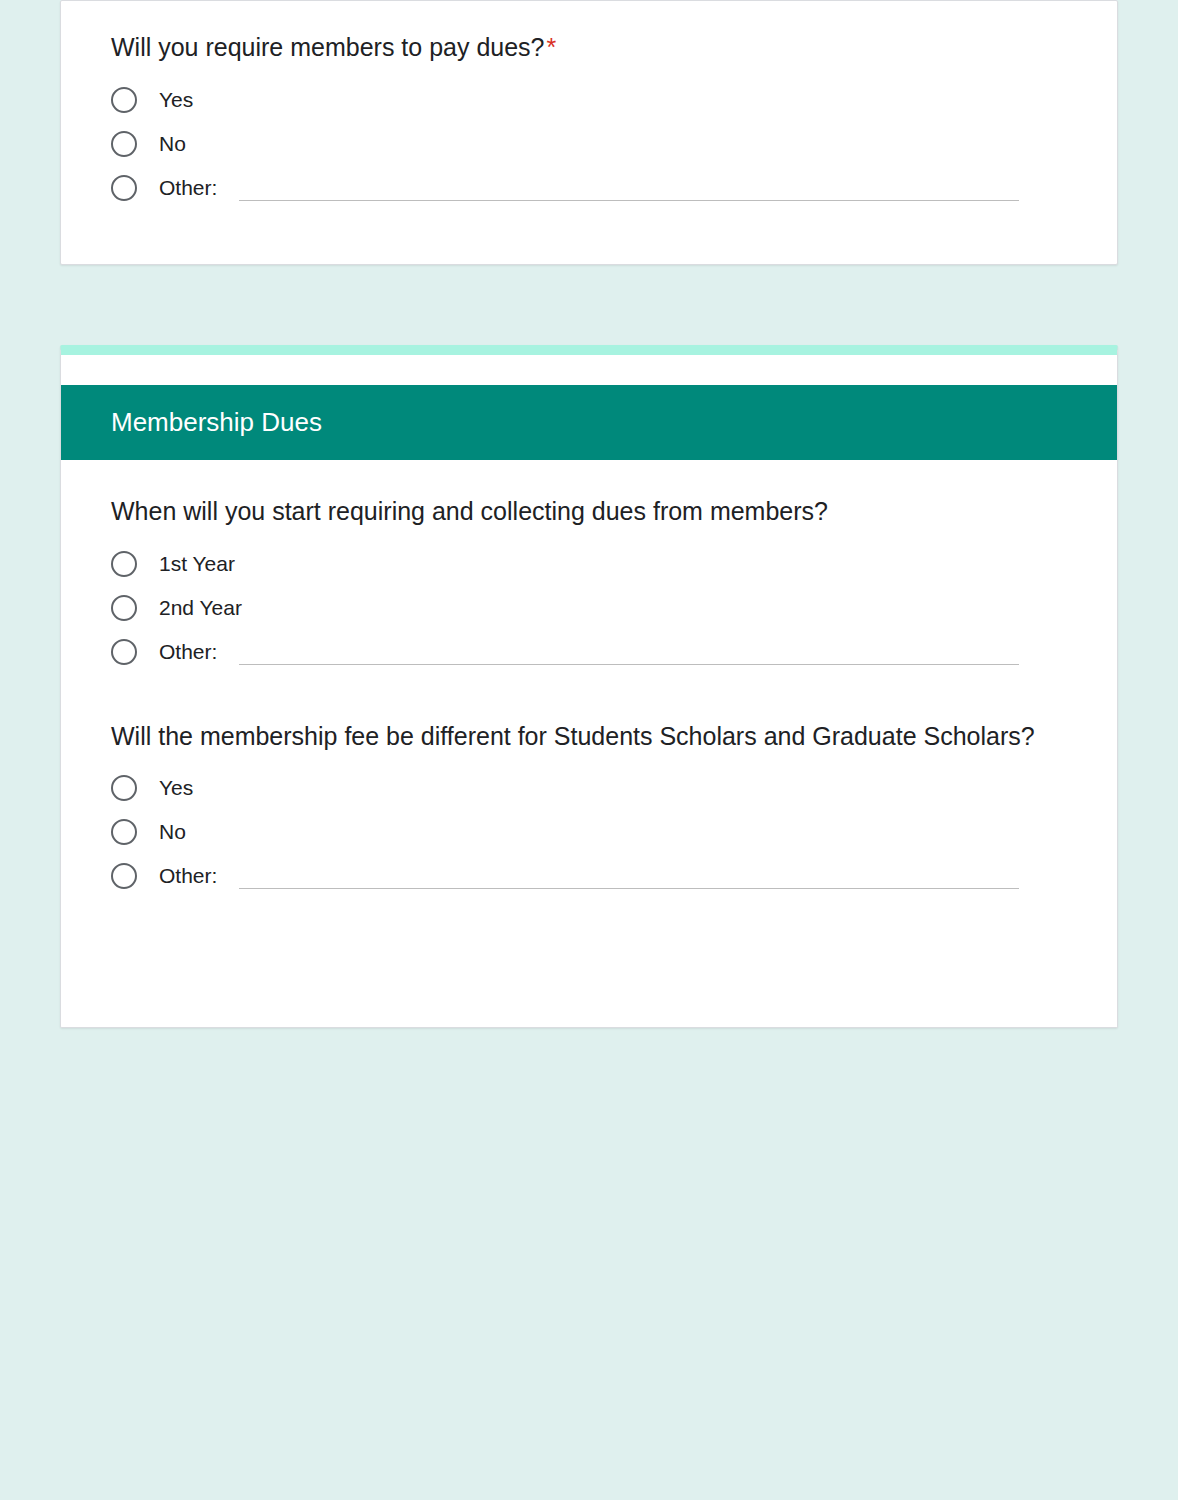Will you require members to pay dues?*
Yes
No
Other:
Membership Dues
When will you start requiring and collecting dues from members?
1st Year
2nd Year
Other:
Will the membership fee be different for Students Scholars and Graduate Scholars?
Yes
No
Other: